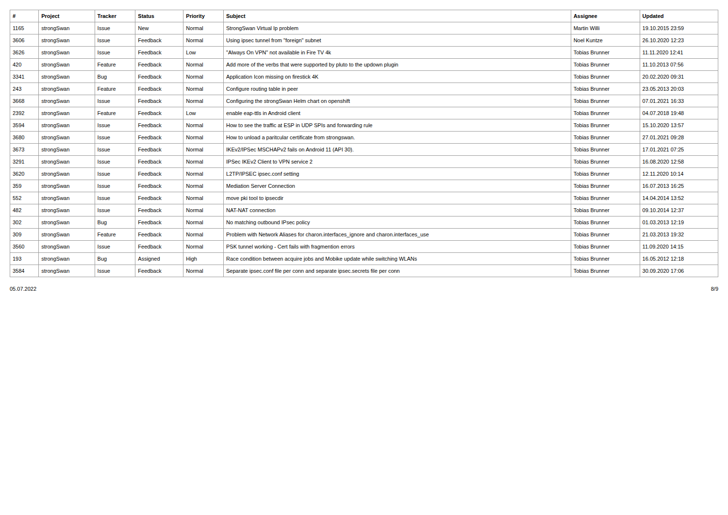| # | Project | Tracker | Status | Priority | Subject | Assignee | Updated |
| --- | --- | --- | --- | --- | --- | --- | --- |
| 1165 | strongSwan | Issue | New | Normal | StrongSwan Virtual Ip problem | Martin Willi | 19.10.2015 23:59 |
| 3606 | strongSwan | Issue | Feedback | Normal | Using ipsec tunnel from "foreign" subnet | Noel Kuntze | 26.10.2020 12:23 |
| 3626 | strongSwan | Issue | Feedback | Low | "Always On VPN" not available in Fire TV 4k | Tobias Brunner | 11.11.2020 12:41 |
| 420 | strongSwan | Feature | Feedback | Normal | Add more of the verbs that were supported by pluto to the updown plugin | Tobias Brunner | 11.10.2013 07:56 |
| 3341 | strongSwan | Bug | Feedback | Normal | Application Icon missing on firestick 4K | Tobias Brunner | 20.02.2020 09:31 |
| 243 | strongSwan | Feature | Feedback | Normal | Configure routing table in peer | Tobias Brunner | 23.05.2013 20:03 |
| 3668 | strongSwan | Issue | Feedback | Normal | Configuring the strongSwan Helm chart on openshift | Tobias Brunner | 07.01.2021 16:33 |
| 2392 | strongSwan | Feature | Feedback | Low | enable eap-ttls in Android client | Tobias Brunner | 04.07.2018 19:48 |
| 3594 | strongSwan | Issue | Feedback | Normal | How to see the traffic at ESP in UDP SPIs and forwarding rule | Tobias Brunner | 15.10.2020 13:57 |
| 3680 | strongSwan | Issue | Feedback | Normal | How to unload a paritcular certificate from strongswan. | Tobias Brunner | 27.01.2021 09:28 |
| 3673 | strongSwan | Issue | Feedback | Normal | IKEv2/IPSec MSCHAPv2 fails on Android 11 (API 30). | Tobias Brunner | 17.01.2021 07:25 |
| 3291 | strongSwan | Issue | Feedback | Normal | IPSec IKEv2 Client to VPN service 2 | Tobias Brunner | 16.08.2020 12:58 |
| 3620 | strongSwan | Issue | Feedback | Normal | L2TP/IPSEC ipsec.conf setting | Tobias Brunner | 12.11.2020 10:14 |
| 359 | strongSwan | Issue | Feedback | Normal | Mediation Server Connection | Tobias Brunner | 16.07.2013 16:25 |
| 552 | strongSwan | Issue | Feedback | Normal | move pki tool to ipsecdir | Tobias Brunner | 14.04.2014 13:52 |
| 482 | strongSwan | Issue | Feedback | Normal | NAT-NAT connection | Tobias Brunner | 09.10.2014 12:37 |
| 302 | strongSwan | Bug | Feedback | Normal | No matching outbound IPsec policy | Tobias Brunner | 01.03.2013 12:19 |
| 309 | strongSwan | Feature | Feedback | Normal | Problem with Network Aliases for charon.interfaces_ignore and charon.interfaces_use | Tobias Brunner | 21.03.2013 19:32 |
| 3560 | strongSwan | Issue | Feedback | Normal | PSK tunnel working - Cert fails with fragmention errors | Tobias Brunner | 11.09.2020 14:15 |
| 193 | strongSwan | Bug | Assigned | High | Race condition between acquire jobs and Mobike update while switching WLANs | Tobias Brunner | 16.05.2012 12:18 |
| 3584 | strongSwan | Issue | Feedback | Normal | Separate ipsec.conf file per conn and separate ipsec.secrets file per conn | Tobias Brunner | 30.09.2020 17:06 |
05.07.2022 8/9